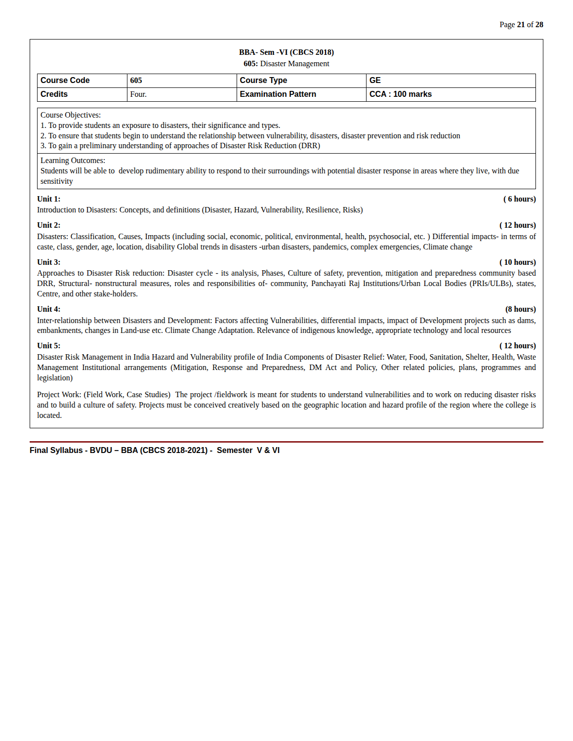Page 21 of 28
BBA- Sem -VI (CBCS 2018)
605: Disaster Management
| Course Code | 605 | Course Type | GE |
| Credits | Four. | Examination Pattern | CCA : 100 marks |
Course Objectives:
1. To provide students an exposure to disasters, their significance and types.
2. To ensure that students begin to understand the relationship between vulnerability, disasters, disaster prevention and risk reduction
3. To gain a preliminary understanding of approaches of Disaster Risk Reduction (DRR)
Learning Outcomes:
Students will be able to develop rudimentary ability to respond to their surroundings with potential disaster response in areas where they live, with due sensitivity
Unit 1: ( 6 hours)
Introduction to Disasters: Concepts, and definitions (Disaster, Hazard, Vulnerability, Resilience, Risks)
Unit 2: ( 12 hours)
Disasters: Classification, Causes, Impacts (including social, economic, political, environmental, health, psychosocial, etc. ) Differential impacts- in terms of caste, class, gender, age, location, disability Global trends in disasters -urban disasters, pandemics, complex emergencies, Climate change
Unit 3: ( 10 hours)
Approaches to Disaster Risk reduction: Disaster cycle - its analysis, Phases, Culture of safety, prevention, mitigation and preparedness community based DRR, Structural- nonstructural measures, roles and responsibilities of- community, Panchayati Raj Institutions/Urban Local Bodies (PRIs/ULBs), states, Centre, and other stake-holders.
Unit 4: (8 hours)
Inter-relationship between Disasters and Development: Factors affecting Vulnerabilities, differential impacts, impact of Development projects such as dams, embankments, changes in Land-use etc. Climate Change Adaptation. Relevance of indigenous knowledge, appropriate technology and local resources
Unit 5: ( 12 hours)
Disaster Risk Management in India Hazard and Vulnerability profile of India Components of Disaster Relief: Water, Food, Sanitation, Shelter, Health, Waste Management Institutional arrangements (Mitigation, Response and Preparedness, DM Act and Policy, Other related policies, plans, programmes and legislation)
Project Work: (Field Work, Case Studies) The project /fieldwork is meant for students to understand vulnerabilities and to work on reducing disaster risks and to build a culture of safety. Projects must be conceived creatively based on the geographic location and hazard profile of the region where the college is located.
Final Syllabus - BVDU – BBA (CBCS 2018-2021) - Semester V & VI